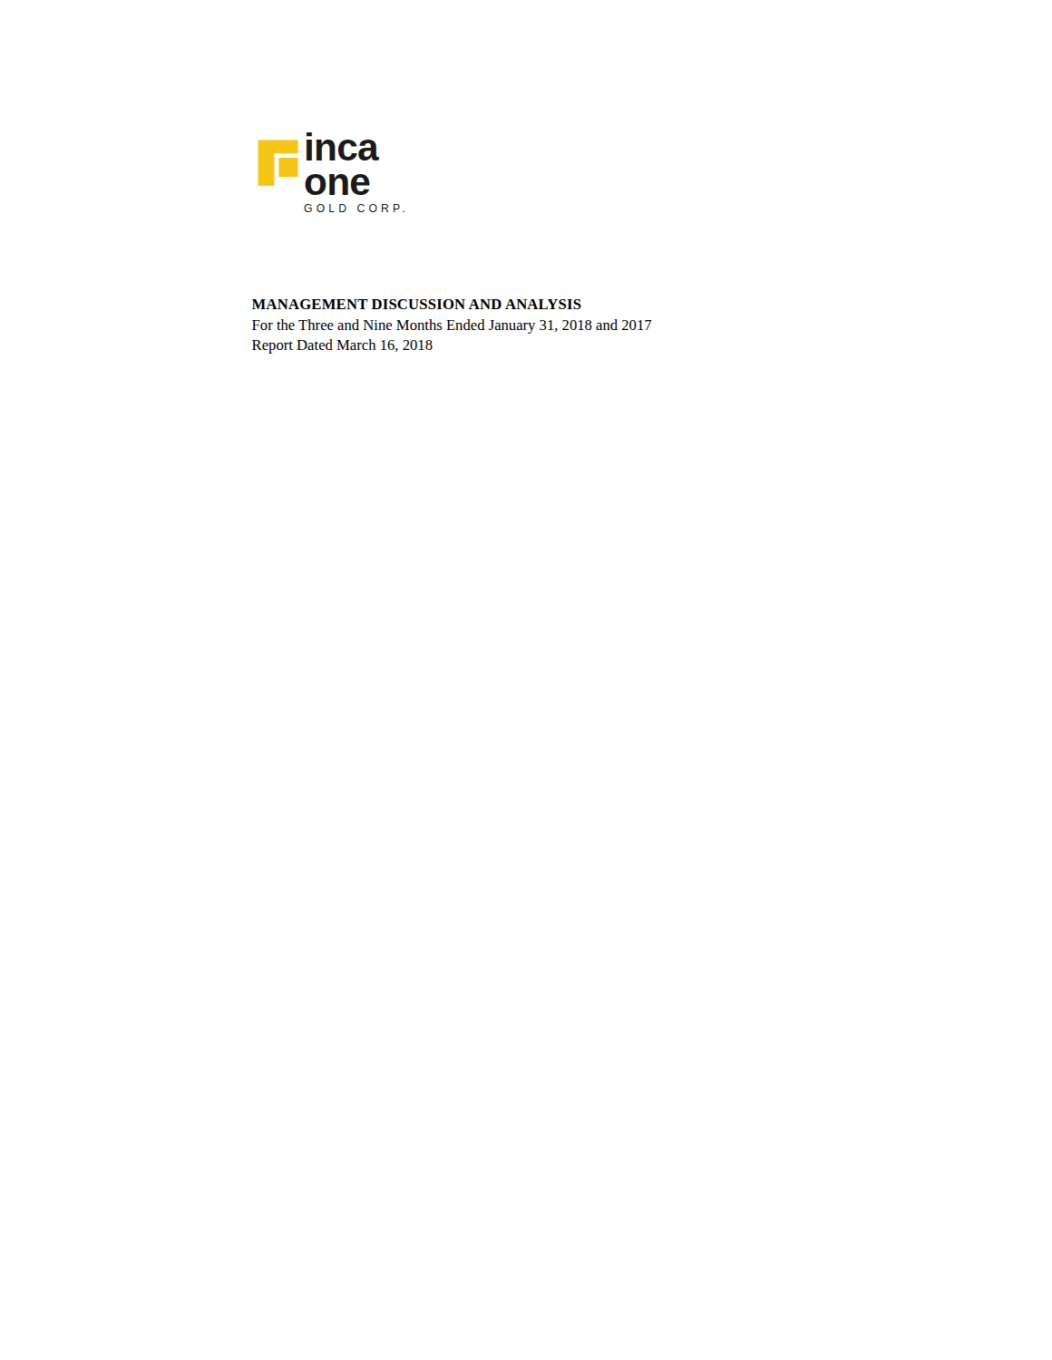inca one GOLD CORP.
MANAGEMENT DISCUSSION AND ANALYSIS
For the Three and Nine Months Ended January 31, 2018 and 2017
Report Dated March 16, 2018